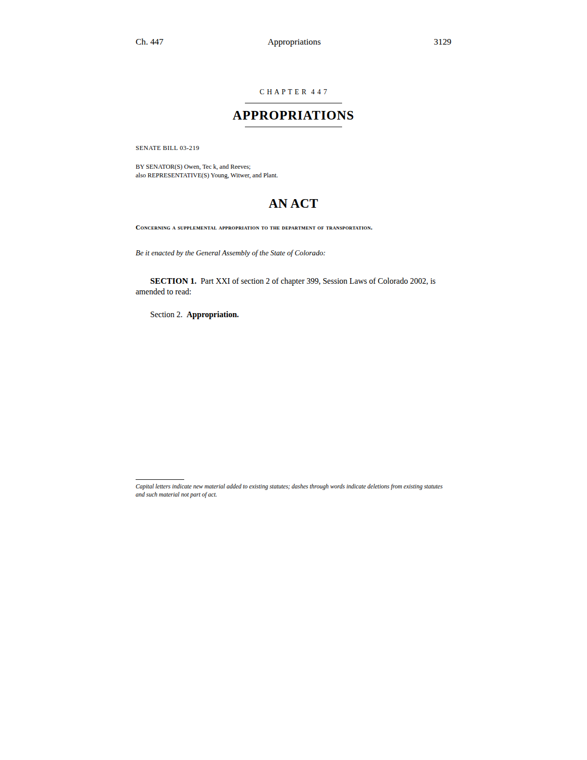Ch. 447 Appropriations 3129
C H A P T E R 4 4 7
APPROPRIATIONS
SENATE BILL 03-219
BY SENATOR(S) Owen, Tec k, and Reeves;
also REPRESENTATIVE(S) Young, Witwer, and Plant.
AN ACT
Concerning a supplemental appropriation to the department of transportation.
Be it enacted by the General Assembly of the State of Colorado:
SECTION 1. Part XXI of section 2 of chapter 399, Session Laws of Colorado 2002, is amended to read:
Section 2. Appropriation.
Capital letters indicate new material added to existing statutes; dashes through words indicate deletions from existing statutes and such material not part of act.